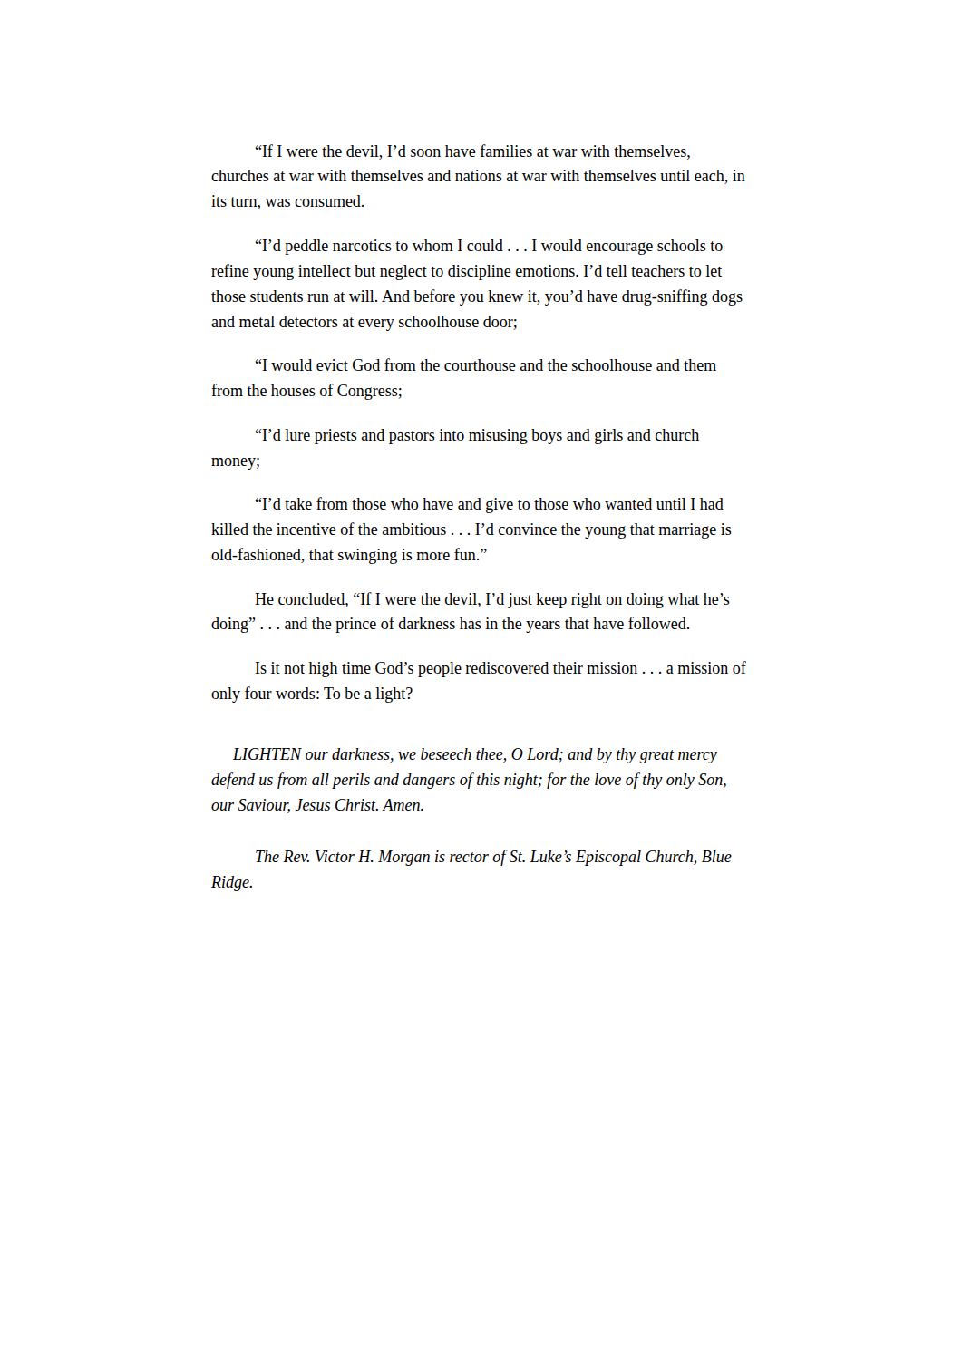“If I were the devil, I’d soon have families at war with themselves, churches at war with themselves and nations at war with themselves until each, in its turn, was consumed.
“I’d peddle narcotics to whom I could . . . I would encourage schools to refine young intellect but neglect to discipline emotions. I’d tell teachers to let those students run at will. And before you knew it, you’d have drug-sniffing dogs and metal detectors at every schoolhouse door;
“I would evict God from the courthouse and the schoolhouse and them from the houses of Congress;
“I’d lure priests and pastors into misusing boys and girls and church money;
“I’d take from those who have and give to those who wanted until I had killed the incentive of the ambitious . . . I’d convince the young that marriage is old-fashioned, that swinging is more fun.”
He concluded, “If I were the devil, I’d just keep right on doing what he’s doing” . . . and the prince of darkness has in the years that have followed.
Is it not high time God’s people rediscovered their mission . . . a mission of only four words: To be a light?
LIGHTEN our darkness, we beseech thee, O Lord; and by thy great mercy defend us from all perils and dangers of this night; for the love of thy only Son, our Saviour, Jesus Christ. Amen.
The Rev. Victor H. Morgan is rector of St. Luke’s Episcopal Church, Blue Ridge.